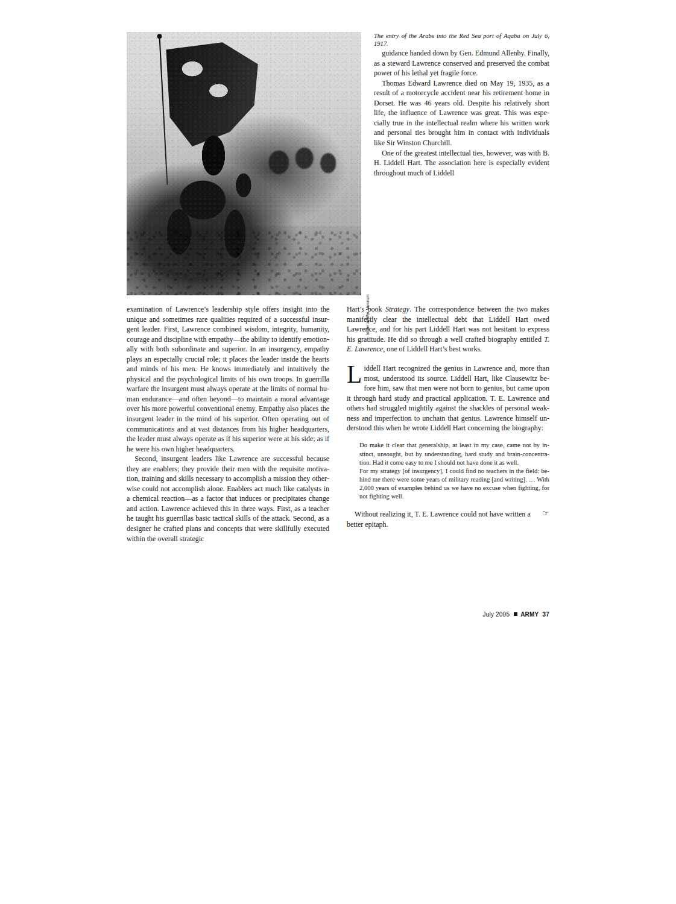Imperial War Museum
The entry of the Arabs into the Red Sea port of Aqaba on July 6, 1917.
guidance handed down by Gen. Edmund Allenby. Finally, as a steward Lawrence conserved and preserved the combat power of his lethal yet fragile force.
Thomas Edward Lawrence died on May 19, 1935, as a result of a motorcycle accident near his retirement home in Dorset. He was 46 years old. Despite his relatively short life, the influence of Lawrence was great. This was especially true in the intellectual realm where his written work and personal ties brought him in contact with individuals like Sir Winston Churchill.
One of the greatest intellectual ties, however, was with B. H. Liddell Hart. The association here is especially evident throughout much of Liddell
examination of Lawrence’s leadership style offers insight into the unique and sometimes rare qualities required of a successful insurgent leader. First, Lawrence combined wisdom, integrity, humanity, courage and discipline with empathy—the ability to identify emotionally with both subordinate and superior. In an insurgency, empathy plays an especially crucial role; it places the leader inside the hearts and minds of his men. He knows immediately and intuitively the physical and the psychological limits of his own troops. In guerrilla warfare the insurgent must always operate at the limits of normal human endurance—and often beyond—to maintain a moral advantage over his more powerful conventional enemy. Empathy also places the insurgent leader in the mind of his superior. Often operating out of communications and at vast distances from his higher headquarters, the leader must always operate as if his superior were at his side; as if he were his own higher headquarters.
Second, insurgent leaders like Lawrence are successful because they are enablers; they provide their men with the requisite motivation, training and skills necessary to accomplish a mission they otherwise could not accomplish alone. Enablers act much like catalysts in a chemical reaction—as a factor that induces or precipitates change and action. Lawrence achieved this in three ways. First, as a teacher he taught his guerrillas basic tactical skills of the attack. Second, as a designer he crafted plans and concepts that were skillfully executed within the overall strategic
Hart’s book Strategy. The correspondence between the two makes manifestly clear the intellectual debt that Liddell Hart owed Lawrence, and for his part Liddell Hart was not hesitant to express his gratitude. He did so through a well crafted biography entitled T. E. Lawrence, one of Liddell Hart’s best works.
Liddell Hart recognized the genius in Lawrence and, more than most, understood its source. Liddell Hart, like Clausewitz before him, saw that men were not born to genius, but came upon it through hard study and practical application. T. E. Lawrence and others had struggled mightily against the shackles of personal weakness and imperfection to unchain that genius. Lawrence himself understood this when he wrote Liddell Hart concerning the biography:
Do make it clear that generalship, at least in my case, came not by instinct, unsought, but by understanding, hard study and brain-concentration. Had it come easy to me I should not have done it as well.
For my strategy [of insurgency], I could find no teachers in the field: behind me there were some years of military reading [and writing]. … With 2,000 years of examples behind us we have no excuse when fighting, for not fighting well.
☞Without realizing it, T. E. Lawrence could not have written a better epitaph.
July 2005 ARMY 37